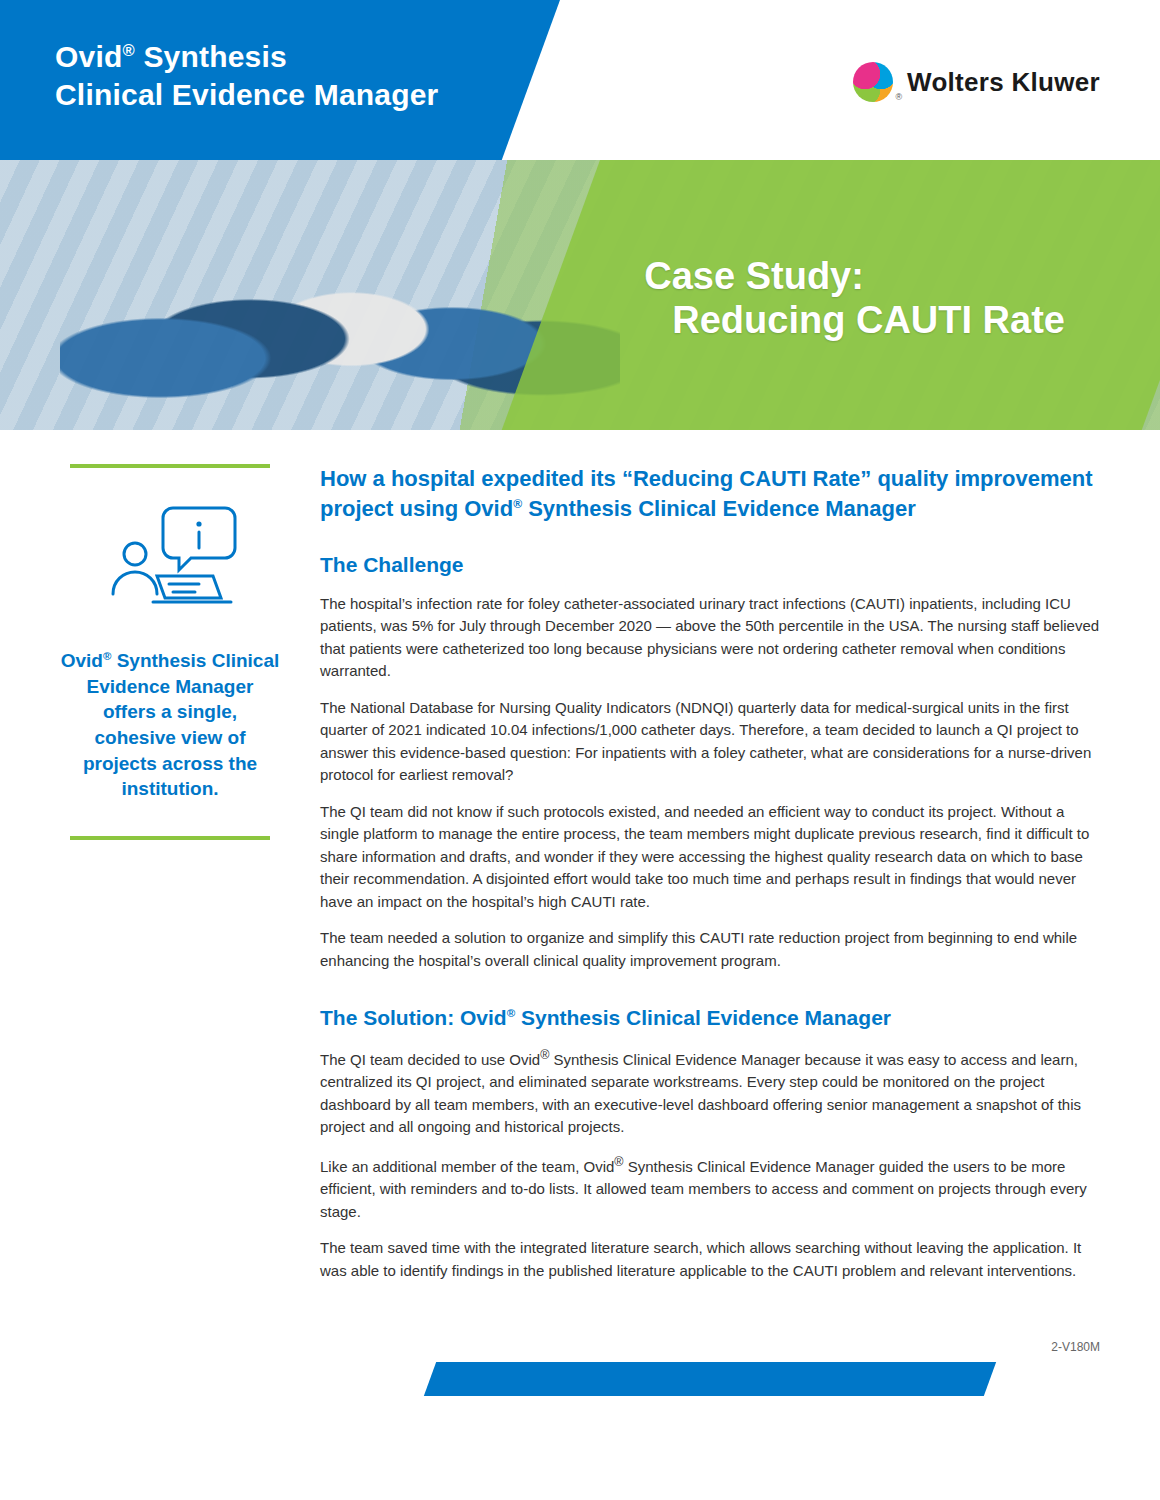Ovid® Synthesis
Clinical Evidence Manager
Wolters Kluwer
Case Study: Reducing CAUTI Rate
Ovid® Synthesis Clinical Evidence Manager offers a single, cohesive view of projects across the institution.
How a hospital expedited its “Reducing CAUTI Rate” quality improvement project using Ovid® Synthesis Clinical Evidence Manager
The Challenge
The hospital’s infection rate for foley catheter-associated urinary tract infections (CAUTI) inpatients, including ICU patients, was 5% for July through December 2020 — above the 50th percentile in the USA. The nursing staff believed that patients were catheterized too long because physicians were not ordering catheter removal when conditions warranted.
The National Database for Nursing Quality Indicators (NDNQI) quarterly data for medical-surgical units in the first quarter of 2021 indicated 10.04 infections/1,000 catheter days. Therefore, a team decided to launch a QI project to answer this evidence-based question: For inpatients with a foley catheter, what are considerations for a nurse-driven protocol for earliest removal?
The QI team did not know if such protocols existed, and needed an efficient way to conduct its project. Without a single platform to manage the entire process, the team members might duplicate previous research, find it difficult to share information and drafts, and wonder if they were accessing the highest quality research data on which to base their recommendation. A disjointed effort would take too much time and perhaps result in findings that would never have an impact on the hospital’s high CAUTI rate.
The team needed a solution to organize and simplify this CAUTI rate reduction project from beginning to end while enhancing the hospital’s overall clinical quality improvement program.
The Solution: Ovid® Synthesis Clinical Evidence Manager
The QI team decided to use Ovid® Synthesis Clinical Evidence Manager because it was easy to access and learn, centralized its QI project, and eliminated separate workstreams. Every step could be monitored on the project dashboard by all team members, with an executive-level dashboard offering senior management a snapshot of this project and all ongoing and historical projects.
Like an additional member of the team, Ovid® Synthesis Clinical Evidence Manager guided the users to be more efficient, with reminders and to-do lists. It allowed team members to access and comment on projects through every stage.
The team saved time with the integrated literature search, which allows searching without leaving the application. It was able to identify findings in the published literature applicable to the CAUTI problem and relevant interventions.
2-V180M